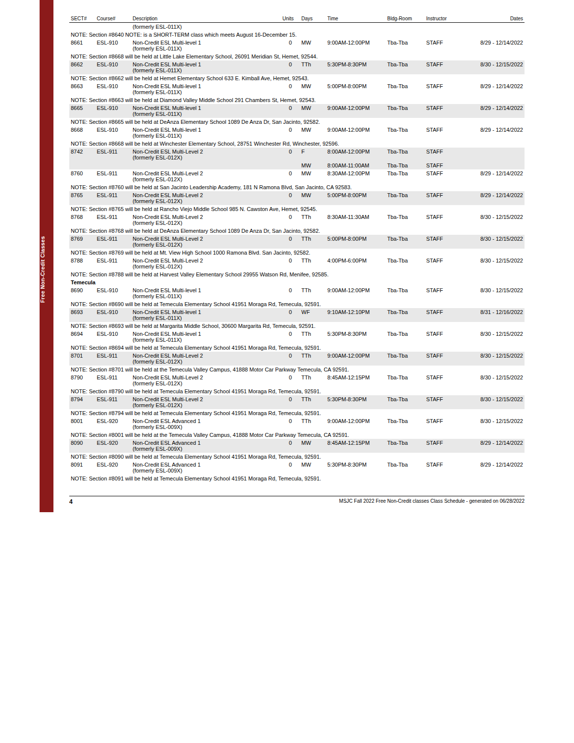Free Non-Credit Classes
| SECT# | Course# | Description | Units | Days | Time | Bldg-Room | Instructor | Dates |
| --- | --- | --- | --- | --- | --- | --- | --- | --- |
| | | (formerly ESL-011X) | | | | | | |
| NOTE: Section #8640 NOTE: is a SHORT-TERM class which meets August 16-December 15. |
| 8661 | ESL-910 | Non-Credit ESL Multi-level 1 (formerly ESL-011X) | 0 | MW | 9:00AM-12:00PM | Tba-Tba | STAFF | 8/29 - 12/14/2022 |
| NOTE: Section #8668 will be held at Little Lake Elementary School, 26091 Meridian St, Hemet, 92544. |
| 8662 | ESL-910 | Non-Credit ESL Multi-level 1 (formerly ESL-011X) | 0 | TTh | 5:30PM-8:30PM | Tba-Tba | STAFF | 8/30 - 12/15/2022 |
| NOTE: Section #8662 will be held at Hemet Elementary School 633 E. Kimball Ave, Hemet, 92543. |
| 8663 | ESL-910 | Non-Credit ESL Multi-level 1 (formerly ESL-011X) | 0 | MW | 5:00PM-8:00PM | Tba-Tba | STAFF | 8/29 - 12/14/2022 |
| NOTE: Section #8663 will be held at Diamond Valley Middle School 291 Chambers St, Hemet, 92543. |
| 8665 | ESL-910 | Non-Credit ESL Multi-level 1 (formerly ESL-011X) | 0 | MW | 9:00AM-12:00PM | Tba-Tba | STAFF | 8/29 - 12/14/2022 |
| NOTE: Section #8665 will be held at DeAnza Elementary School 1089 De Anza Dr, San Jacinto, 92582. |
| 8668 | ESL-910 | Non-Credit ESL Multi-level 1 (formerly ESL-011X) | 0 | MW | 9:00AM-12:00PM | Tba-Tba | STAFF | 8/29 - 12/14/2022 |
| NOTE: Section #8668 will be held at Winchester Elementary School, 28751 Winchester Rd, Winchester, 92596. |
| 8742 | ESL-911 | Non-Credit ESL Multi-Level 2 (formerly ESL-012X) | 0 | F | 8:00AM-12:00PM | Tba-Tba | STAFF | |
| | | | | MW | 8:00AM-11:00AM | Tba-Tba | STAFF | |
| 8760 | ESL-911 | Non-Credit ESL Multi-Level 2 (formerly ESL-012X) | 0 | MW | 8:30AM-12:00PM | Tba-Tba | STAFF | 8/29 - 12/14/2022 |
| NOTE: Section #8760 will be held at San Jacinto Leadership Academy, 181 N Ramona Blvd, San Jacinto, CA 92583. |
| 8765 | ESL-911 | Non-Credit ESL Multi-Level 2 (formerly ESL-012X) | 0 | MW | 5:00PM-8:00PM | Tba-Tba | STAFF | 8/29 - 12/14/2022 |
| NOTE: Section #8765 will be held at Rancho Viejo Middle School 985 N. Cawston Ave, Hemet, 92545. |
| 8768 | ESL-911 | Non-Credit ESL Multi-Level 2 (formerly ESL-012X) | 0 | TTh | 8:30AM-11:30AM | Tba-Tba | STAFF | 8/30 - 12/15/2022 |
| NOTE: Section #8768 will be held at DeAnza Elementary School 1089 De Anza Dr, San Jacinto, 92582. |
| 8769 | ESL-911 | Non-Credit ESL Multi-Level 2 (formerly ESL-012X) | 0 | TTh | 5:00PM-8:00PM | Tba-Tba | STAFF | 8/30 - 12/15/2022 |
| NOTE: Section #8769 will be held at Mt. View High School 1000 Ramona Blvd. San Jacinto, 92582. |
| 8788 | ESL-911 | Non-Credit ESL Multi-Level 2 (formerly ESL-012X) | 0 | TTh | 4:00PM-6:00PM | Tba-Tba | STAFF | 8/30 - 12/15/2022 |
| NOTE: Section #8788 will be held at Harvest Valley Elementary School 29955 Watson Rd, Menifee, 92585. |
| Temecula |
| 8690 | ESL-910 | Non-Credit ESL Multi-level 1 (formerly ESL-011X) | 0 | TTh | 9:00AM-12:00PM | Tba-Tba | STAFF | 8/30 - 12/15/2022 |
| NOTE: Section #8690 will be held at Temecula Elementary School 41951 Moraga Rd, Temecula, 92591. |
| 8693 | ESL-910 | Non-Credit ESL Multi-level 1 (formerly ESL-011X) | 0 | WF | 9:10AM-12:10PM | Tba-Tba | STAFF | 8/31 - 12/16/2022 |
| NOTE: Section #8693 will be held at Margarita Middle School, 30600 Margarita Rd, Temecula, 92591. |
| 8694 | ESL-910 | Non-Credit ESL Multi-level 1 (formerly ESL-011X) | 0 | TTh | 5:30PM-8:30PM | Tba-Tba | STAFF | 8/30 - 12/15/2022 |
| NOTE: Section #8694 will be held at Temecula Elementary School 41951 Moraga Rd, Temecula, 92591. |
| 8701 | ESL-911 | Non-Credit ESL Multi-Level 2 (formerly ESL-012X) | 0 | TTh | 9:00AM-12:00PM | Tba-Tba | STAFF | 8/30 - 12/15/2022 |
| NOTE: Section #8701 will be held at the Temecula Valley Campus, 41888 Motor Car Parkway Temecula, CA 92591. |
| 8790 | ESL-911 | Non-Credit ESL Multi-Level 2 (formerly ESL-012X) | 0 | TTh | 8:45AM-12:15PM | Tba-Tba | STAFF | 8/30 - 12/15/2022 |
| NOTE: Section #8790 will be held at Temecula Elementary School 41951 Moraga Rd, Temecula, 92591. |
| 8794 | ESL-911 | Non-Credit ESL Multi-Level 2 (formerly ESL-012X) | 0 | TTh | 5:30PM-8:30PM | Tba-Tba | STAFF | 8/30 - 12/15/2022 |
| NOTE: Section #8794 will be held at Temecula Elementary School 41951 Moraga Rd, Temecula, 92591. |
| 8001 | ESL-920 | Non-Credit ESL Advanced 1 (formerly ESL-009X) | 0 | TTh | 9:00AM-12:00PM | Tba-Tba | STAFF | 8/30 - 12/15/2022 |
| NOTE: Section #8001 will be held at the Temecula Valley Campus, 41888 Motor Car Parkway Temecula, CA 92591. |
| 8090 | ESL-920 | Non-Credit ESL Advanced 1 (formerly ESL-009X) | 0 | MW | 8:45AM-12:15PM | Tba-Tba | STAFF | 8/29 - 12/14/2022 |
| NOTE: Section #8090 will be held at Temecula Elementary School 41951 Moraga Rd, Temecula, 92591. |
| 8091 | ESL-920 | Non-Credit ESL Advanced 1 (formerly ESL-009X) | 0 | MW | 5:30PM-8:30PM | Tba-Tba | STAFF | 8/29 - 12/14/2022 |
| NOTE: Section #8091 will be held at Temecula Elementary School 41951 Moraga Rd, Temecula, 92591. |
4
MSJC Fall 2022 Free Non-Credit classes Class Schedule - generated on 06/28/2022